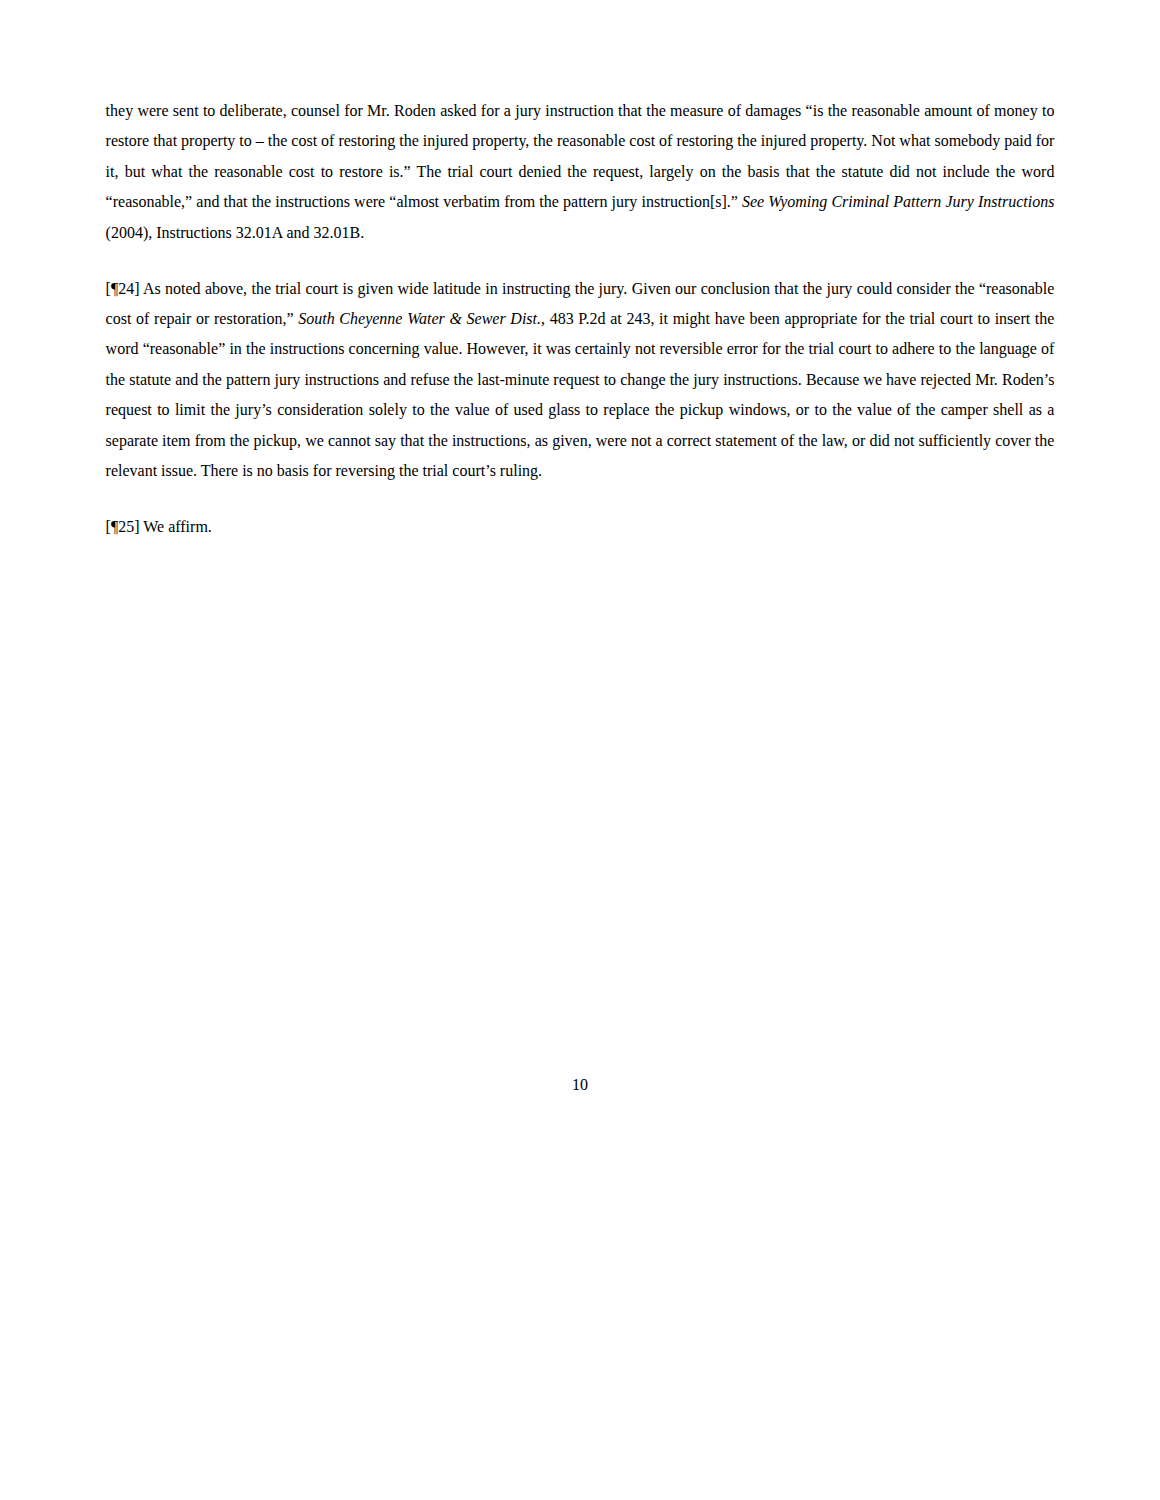they were sent to deliberate, counsel for Mr. Roden asked for a jury instruction that the measure of damages “is the reasonable amount of money to restore that property to – the cost of restoring the injured property, the reasonable cost of restoring the injured property. Not what somebody paid for it, but what the reasonable cost to restore is.” The trial court denied the request, largely on the basis that the statute did not include the word “reasonable,” and that the instructions were “almost verbatim from the pattern jury instruction[s].” See Wyoming Criminal Pattern Jury Instructions (2004), Instructions 32.01A and 32.01B.
[¶24] As noted above, the trial court is given wide latitude in instructing the jury. Given our conclusion that the jury could consider the “reasonable cost of repair or restoration,” South Cheyenne Water & Sewer Dist., 483 P.2d at 243, it might have been appropriate for the trial court to insert the word “reasonable” in the instructions concerning value. However, it was certainly not reversible error for the trial court to adhere to the language of the statute and the pattern jury instructions and refuse the last-minute request to change the jury instructions. Because we have rejected Mr. Roden’s request to limit the jury’s consideration solely to the value of used glass to replace the pickup windows, or to the value of the camper shell as a separate item from the pickup, we cannot say that the instructions, as given, were not a correct statement of the law, or did not sufficiently cover the relevant issue. There is no basis for reversing the trial court’s ruling.
[¶25] We affirm.
10